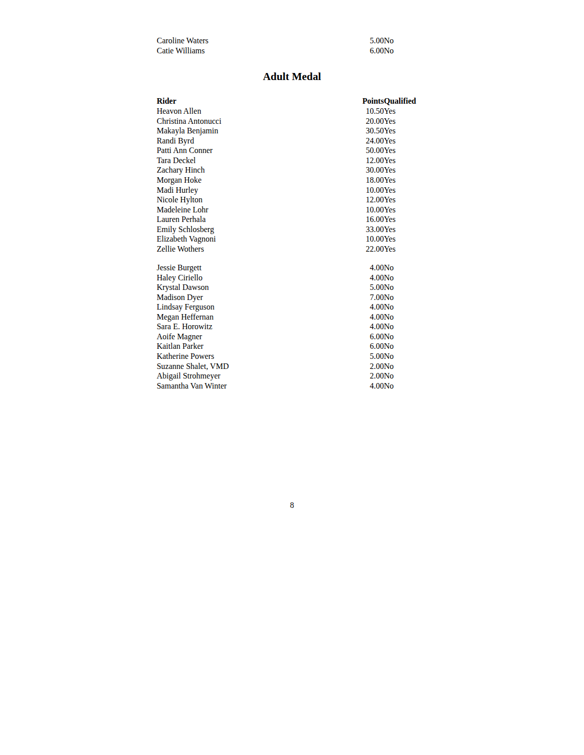| Caroline Waters | 5.00 | No |
| Catie Williams | 6.00 | No |
Adult Medal
| Rider | Points | Qualified |
| Heavon Allen | 10.50 | Yes |
| Christina Antonucci | 20.00 | Yes |
| Makayla Benjamin | 30.50 | Yes |
| Randi Byrd | 24.00 | Yes |
| Patti Ann Conner | 50.00 | Yes |
| Tara Deckel | 12.00 | Yes |
| Zachary Hinch | 30.00 | Yes |
| Morgan Hoke | 18.00 | Yes |
| Madi Hurley | 10.00 | Yes |
| Nicole Hylton | 12.00 | Yes |
| Madeleine Lohr | 10.00 | Yes |
| Lauren Perhala | 16.00 | Yes |
| Emily Schlosberg | 33.00 | Yes |
| Elizabeth Vagnoni | 10.00 | Yes |
| Zellie Wothers | 22.00 | Yes |
| Jessie Burgett | 4.00 | No |
| Haley Ciriello | 4.00 | No |
| Krystal Dawson | 5.00 | No |
| Madison Dyer | 7.00 | No |
| Lindsay Ferguson | 4.00 | No |
| Megan Heffernan | 4.00 | No |
| Sara E. Horowitz | 4.00 | No |
| Aoife Magner | 6.00 | No |
| Kaitlan Parker | 6.00 | No |
| Katherine Powers | 5.00 | No |
| Suzanne Shalet, VMD | 2.00 | No |
| Abigail Strohmeyer | 2.00 | No |
| Samantha Van Winter | 4.00 | No |
8